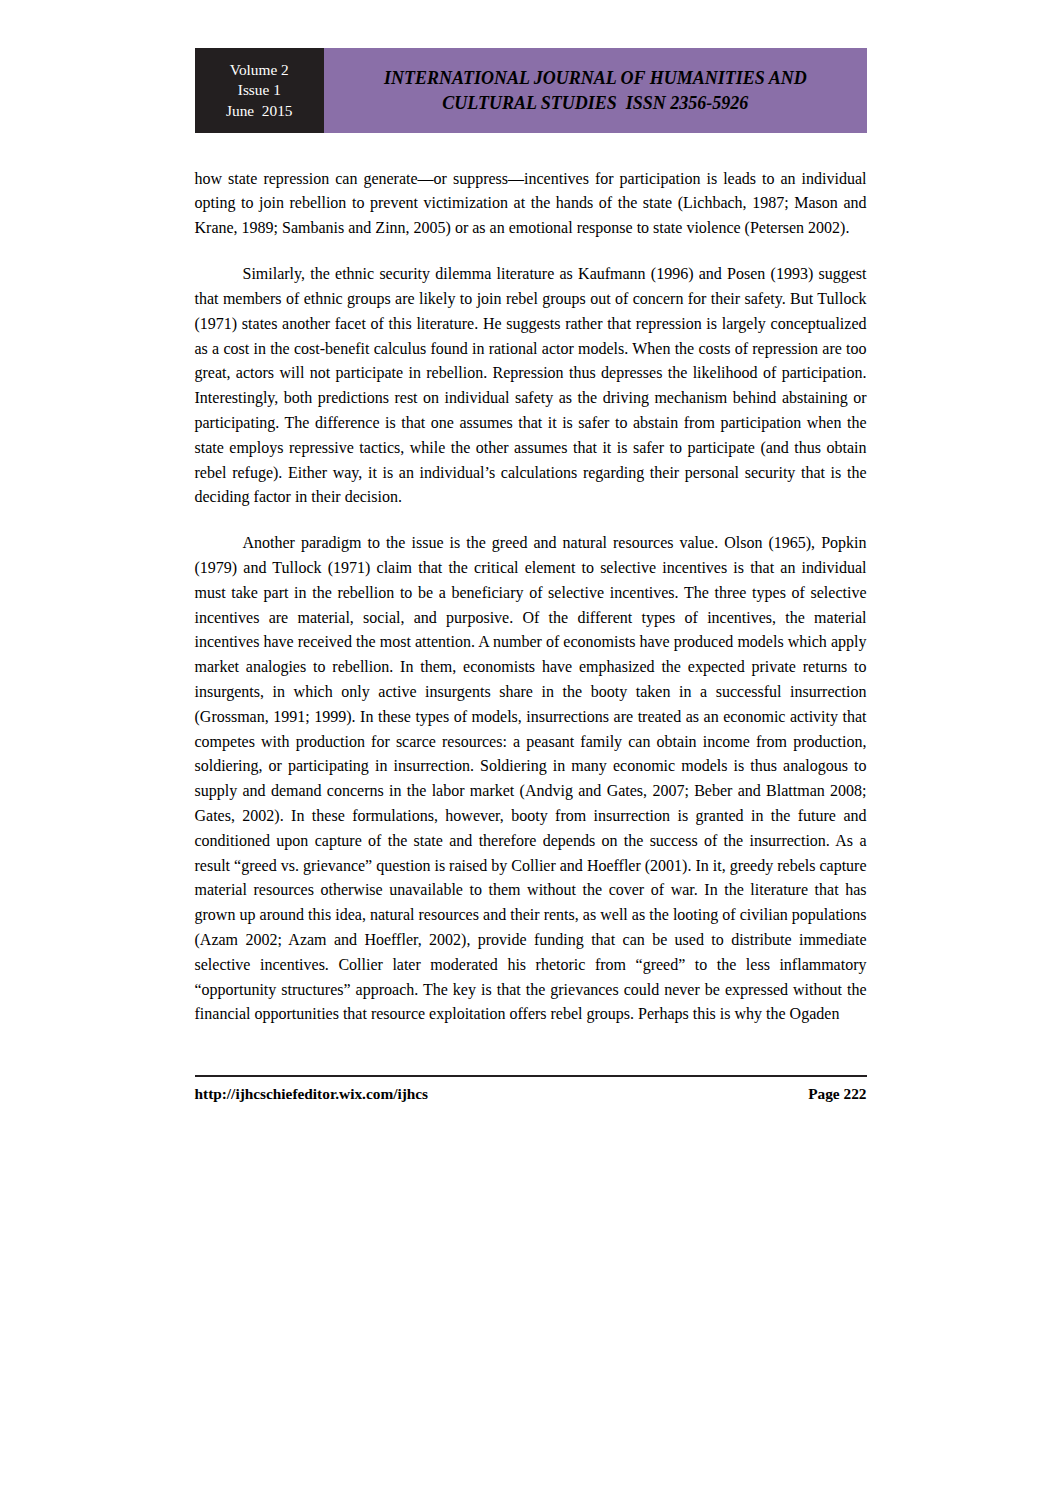Volume 2
Issue 1
June 2015
INTERNATIONAL JOURNAL OF HUMANITIES AND CULTURAL STUDIES ISSN 2356-5926
how state repression can generate—or suppress—incentives for participation is leads to an individual opting to join rebellion to prevent victimization at the hands of the state (Lichbach, 1987; Mason and Krane, 1989; Sambanis and Zinn, 2005) or as an emotional response to state violence (Petersen 2002).
Similarly, the ethnic security dilemma literature as Kaufmann (1996) and Posen (1993) suggest that members of ethnic groups are likely to join rebel groups out of concern for their safety. But Tullock (1971) states another facet of this literature. He suggests rather that repression is largely conceptualized as a cost in the cost-benefit calculus found in rational actor models. When the costs of repression are too great, actors will not participate in rebellion. Repression thus depresses the likelihood of participation. Interestingly, both predictions rest on individual safety as the driving mechanism behind abstaining or participating. The difference is that one assumes that it is safer to abstain from participation when the state employs repressive tactics, while the other assumes that it is safer to participate (and thus obtain rebel refuge). Either way, it is an individual’s calculations regarding their personal security that is the deciding factor in their decision.
Another paradigm to the issue is the greed and natural resources value. Olson (1965), Popkin (1979) and Tullock (1971) claim that the critical element to selective incentives is that an individual must take part in the rebellion to be a beneficiary of selective incentives. The three types of selective incentives are material, social, and purposive. Of the different types of incentives, the material incentives have received the most attention. A number of economists have produced models which apply market analogies to rebellion. In them, economists have emphasized the expected private returns to insurgents, in which only active insurgents share in the booty taken in a successful insurrection (Grossman, 1991; 1999). In these types of models, insurrections are treated as an economic activity that competes with production for scarce resources: a peasant family can obtain income from production, soldiering, or participating in insurrection. Soldiering in many economic models is thus analogous to supply and demand concerns in the labor market (Andvig and Gates, 2007; Beber and Blattman 2008; Gates, 2002). In these formulations, however, booty from insurrection is granted in the future and conditioned upon capture of the state and therefore depends on the success of the insurrection. As a result “greed vs. grievance” question is raised by Collier and Hoeffler (2001). In it, greedy rebels capture material resources otherwise unavailable to them without the cover of war. In the literature that has grown up around this idea, natural resources and their rents, as well as the looting of civilian populations (Azam 2002; Azam and Hoeffler, 2002), provide funding that can be used to distribute immediate selective incentives. Collier later moderated his rhetoric from “greed” to the less inflammatory “opportunity structures” approach. The key is that the grievances could never be expressed without the financial opportunities that resource exploitation offers rebel groups. Perhaps this is why the Ogaden
http://ijhcschiefeditor.wix.com/ijhcs Page 222